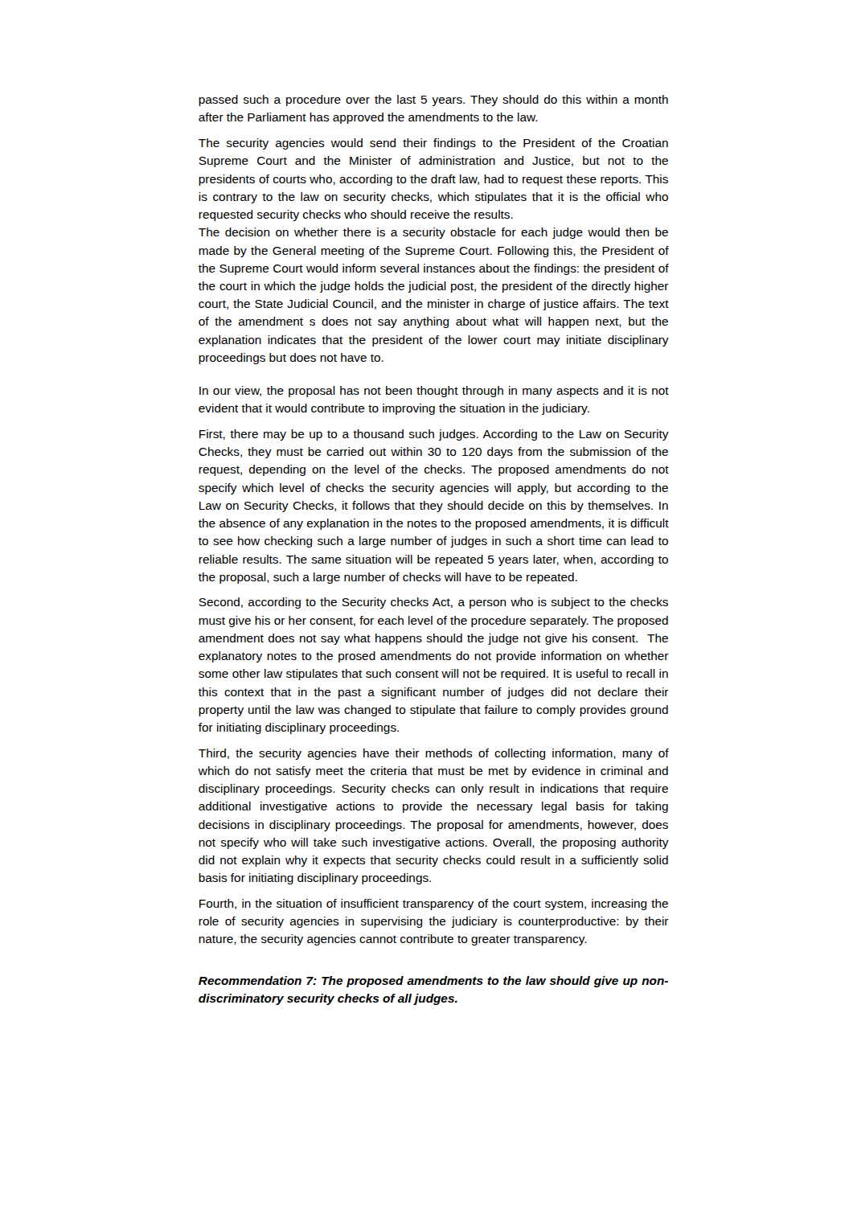passed such a procedure over the last 5 years. They should do this within a month after the Parliament has approved the amendments to the law.
The security agencies would send their findings to the President of the Croatian Supreme Court and the Minister of administration and Justice, but not to the presidents of courts who, according to the draft law, had to request these reports. This is contrary to the law on security checks, which stipulates that it is the official who requested security checks who should receive the results.
The decision on whether there is a security obstacle for each judge would then be made by the General meeting of the Supreme Court. Following this, the President of the Supreme Court would inform several instances about the findings: the president of the court in which the judge holds the judicial post, the president of the directly higher court, the State Judicial Council, and the minister in charge of justice affairs. The text of the amendment s does not say anything about what will happen next, but the explanation indicates that the president of the lower court may initiate disciplinary proceedings but does not have to.
In our view, the proposal has not been thought through in many aspects and it is not evident that it would contribute to improving the situation in the judiciary.
First, there may be up to a thousand such judges. According to the Law on Security Checks, they must be carried out within 30 to 120 days from the submission of the request, depending on the level of the checks. The proposed amendments do not specify which level of checks the security agencies will apply, but according to the Law on Security Checks, it follows that they should decide on this by themselves. In the absence of any explanation in the notes to the proposed amendments, it is difficult to see how checking such a large number of judges in such a short time can lead to reliable results. The same situation will be repeated 5 years later, when, according to the proposal, such a large number of checks will have to be repeated.
Second, according to the Security checks Act, a person who is subject to the checks must give his or her consent, for each level of the procedure separately. The proposed amendment does not say what happens should the judge not give his consent. The explanatory notes to the prosed amendments do not provide information on whether some other law stipulates that such consent will not be required. It is useful to recall in this context that in the past a significant number of judges did not declare their property until the law was changed to stipulate that failure to comply provides ground for initiating disciplinary proceedings.
Third, the security agencies have their methods of collecting information, many of which do not satisfy meet the criteria that must be met by evidence in criminal and disciplinary proceedings. Security checks can only result in indications that require additional investigative actions to provide the necessary legal basis for taking decisions in disciplinary proceedings. The proposal for amendments, however, does not specify who will take such investigative actions. Overall, the proposing authority did not explain why it expects that security checks could result in a sufficiently solid basis for initiating disciplinary proceedings.
Fourth, in the situation of insufficient transparency of the court system, increasing the role of security agencies in supervising the judiciary is counterproductive: by their nature, the security agencies cannot contribute to greater transparency.
Recommendation 7: The proposed amendments to the law should give up non-discriminatory security checks of all judges.